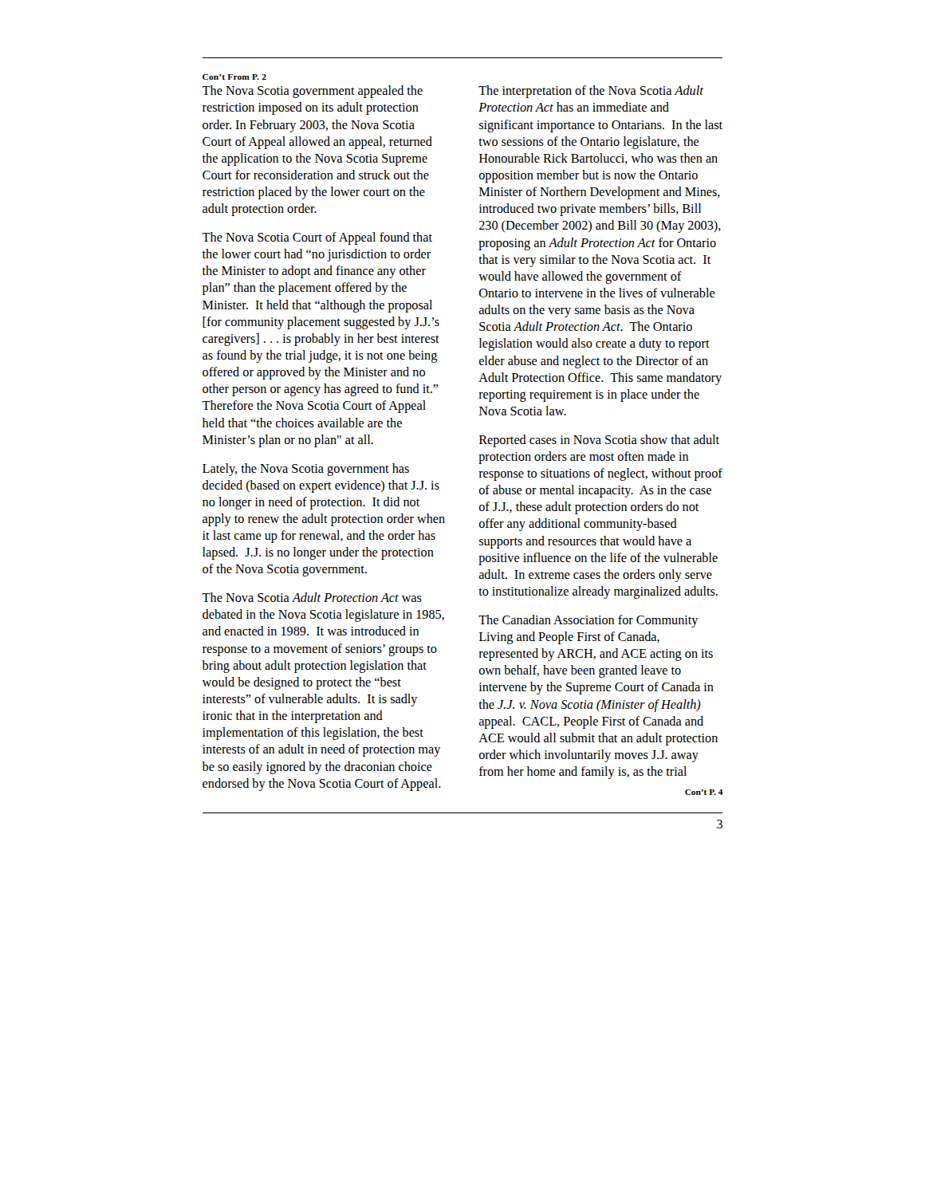Con’t From P. 2
The Nova Scotia government appealed the restriction imposed on its adult protection order. In February 2003, the Nova Scotia Court of Appeal allowed an appeal, returned the application to the Nova Scotia Supreme Court for reconsideration and struck out the restriction placed by the lower court on the adult protection order.
The Nova Scotia Court of Appeal found that the lower court had “no jurisdiction to order the Minister to adopt and finance any other plan” than the placement offered by the Minister. It held that “although the proposal [for community placement suggested by J.J.’s caregivers] . . . is probably in her best interest as found by the trial judge, it is not one being offered or approved by the Minister and no other person or agency has agreed to fund it.” Therefore the Nova Scotia Court of Appeal held that “the choices available are the Minister’s plan or no plan" at all.
Lately, the Nova Scotia government has decided (based on expert evidence) that J.J. is no longer in need of protection. It did not apply to renew the adult protection order when it last came up for renewal, and the order has lapsed. J.J. is no longer under the protection of the Nova Scotia government.
The Nova Scotia Adult Protection Act was debated in the Nova Scotia legislature in 1985, and enacted in 1989. It was introduced in response to a movement of seniors’ groups to bring about adult protection legislation that would be designed to protect the “best interests” of vulnerable adults. It is sadly ironic that in the interpretation and implementation of this legislation, the best interests of an adult in need of protection may be so easily ignored by the draconian choice endorsed by the Nova Scotia Court of Appeal.
The interpretation of the Nova Scotia Adult Protection Act has an immediate and significant importance to Ontarians. In the last two sessions of the Ontario legislature, the Honourable Rick Bartolucci, who was then an opposition member but is now the Ontario Minister of Northern Development and Mines, introduced two private members’ bills, Bill 230 (December 2002) and Bill 30 (May 2003), proposing an Adult Protection Act for Ontario that is very similar to the Nova Scotia act. It would have allowed the government of Ontario to intervene in the lives of vulnerable adults on the very same basis as the Nova Scotia Adult Protection Act. The Ontario legislation would also create a duty to report elder abuse and neglect to the Director of an Adult Protection Office. This same mandatory reporting requirement is in place under the Nova Scotia law.
Reported cases in Nova Scotia show that adult protection orders are most often made in response to situations of neglect, without proof of abuse or mental incapacity. As in the case of J.J., these adult protection orders do not offer any additional community-based supports and resources that would have a positive influence on the life of the vulnerable adult. In extreme cases the orders only serve to institutionalize already marginalized adults.
The Canadian Association for Community Living and People First of Canada, represented by ARCH, and ACE acting on its own behalf, have been granted leave to intervene by the Supreme Court of Canada in the J.J. v. Nova Scotia (Minister of Health) appeal. CACL, People First of Canada and ACE would all submit that an adult protection order which involuntarily moves J.J. away from her home and family is, as the trial
Con’t P. 4
3